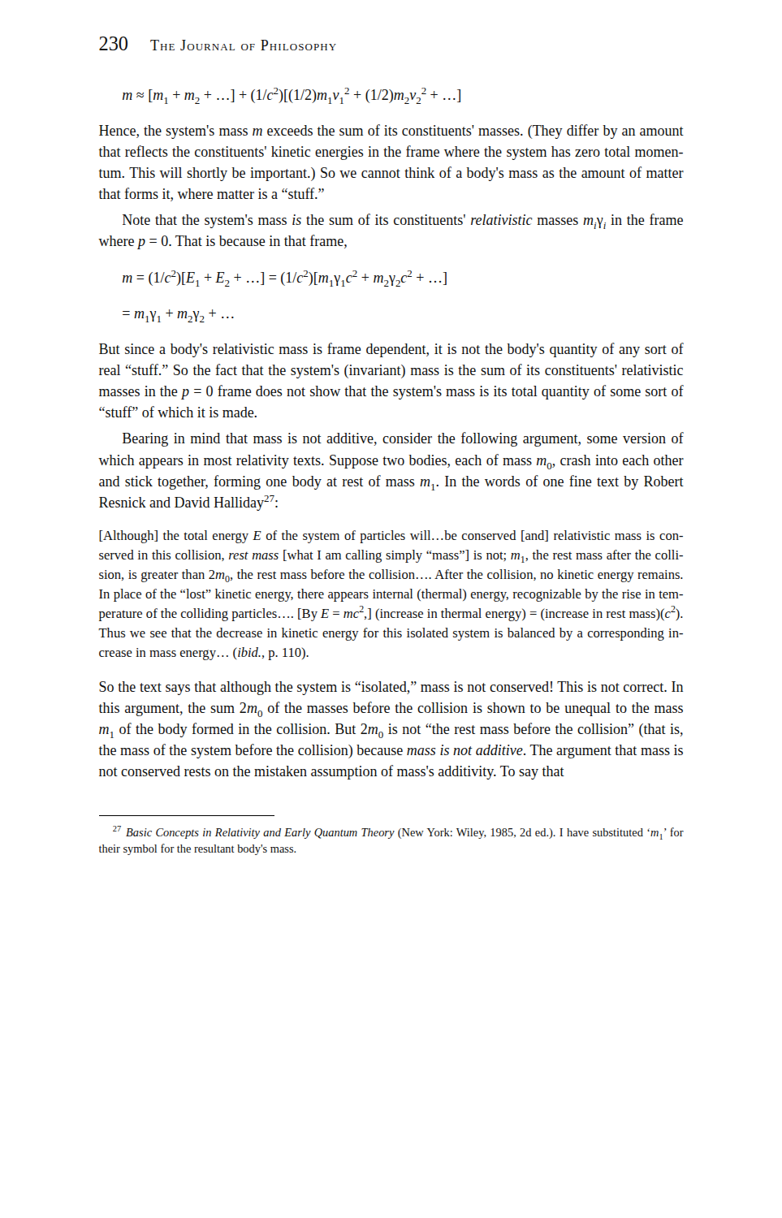230 The Journal of Philosophy
m ≈ [m1 + m2 + …] + (1/c2)[(1/2)m1v12 + (1/2)m2v22 + …]
Hence, the system's mass m exceeds the sum of its constituents' masses. (They differ by an amount that reflects the constituents' kinetic energies in the frame where the system has zero total momentum. This will shortly be important.) So we cannot think of a body's mass as the amount of matter that forms it, where matter is a “stuff.”
Note that the system's mass is the sum of its constituents' relativistic masses miγi in the frame where p = 0. That is because in that frame,
m = (1/c2)[E1 + E2 + …] = (1/c2)[m1γ1c2 + m2γ2c2 + …]
= m1γ1 + m2γ2 + …
But since a body's relativistic mass is frame dependent, it is not the body's quantity of any sort of real “stuff.” So the fact that the system's (invariant) mass is the sum of its constituents' relativistic masses in the p = 0 frame does not show that the system's mass is its total quantity of some sort of “stuff” of which it is made.
Bearing in mind that mass is not additive, consider the following argument, some version of which appears in most relativity texts. Suppose two bodies, each of mass m0, crash into each other and stick together, forming one body at rest of mass m1. In the words of one fine text by Robert Resnick and David Halliday27:
[Although] the total energy E of the system of particles will…be conserved [and] relativistic mass is conserved in this collision, rest mass [what I am calling simply “mass”] is not; m1, the rest mass after the collision, is greater than 2m0, the rest mass before the collision…. After the collision, no kinetic energy remains. In place of the “lost” kinetic energy, there appears internal (thermal) energy, recognizable by the rise in temperature of the colliding particles…. [By E = mc2,] (increase in thermal energy) = (increase in rest mass)(c2). Thus we see that the decrease in kinetic energy for this isolated system is balanced by a corresponding increase in mass energy… (ibid., p. 110).
So the text says that although the system is “isolated,” mass is not conserved! This is not correct. In this argument, the sum 2m0 of the masses before the collision is shown to be unequal to the mass m1 of the body formed in the collision. But 2m0 is not “the rest mass before the collision” (that is, the mass of the system before the collision) because mass is not additive. The argument that mass is not conserved rests on the mistaken assumption of mass's additivity. To say that
27 Basic Concepts in Relativity and Early Quantum Theory (New York: Wiley, 1985, 2d ed.). I have substituted ‘m1’ for their symbol for the resultant body's mass.